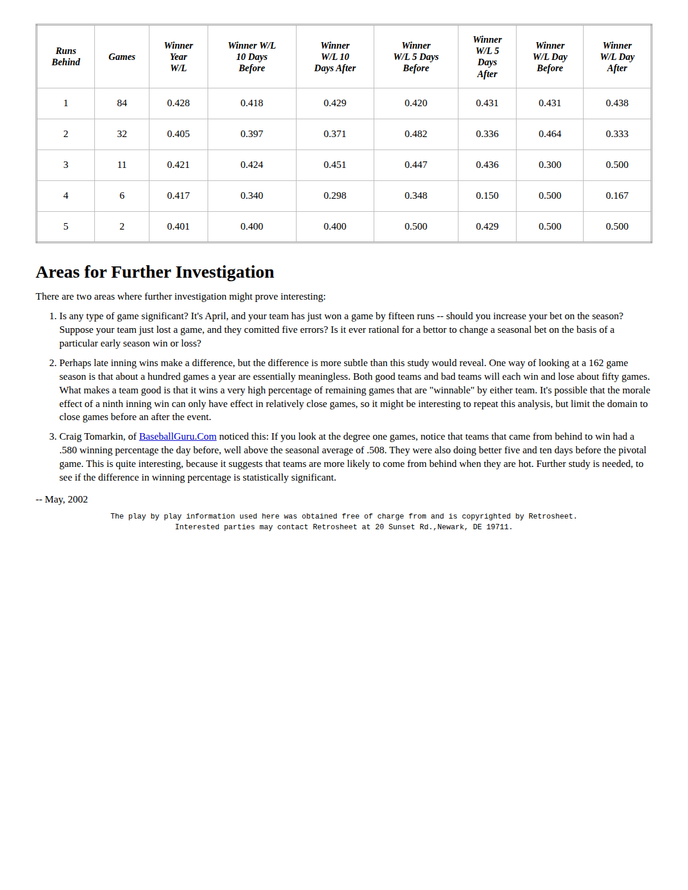| Runs Behind | Games | Winner Year W/L | Winner W/L 10 Days Before | Winner W/L 10 Days After | Winner W/L 5 Days Before | Winner W/L 5 Days After | Winner W/L Day Before | Winner W/L Day After |
| --- | --- | --- | --- | --- | --- | --- | --- | --- |
| 1 | 84 | 0.428 | 0.418 | 0.429 | 0.420 | 0.431 | 0.431 | 0.438 |
| 2 | 32 | 0.405 | 0.397 | 0.371 | 0.482 | 0.336 | 0.464 | 0.333 |
| 3 | 11 | 0.421 | 0.424 | 0.451 | 0.447 | 0.436 | 0.300 | 0.500 |
| 4 | 6 | 0.417 | 0.340 | 0.298 | 0.348 | 0.150 | 0.500 | 0.167 |
| 5 | 2 | 0.401 | 0.400 | 0.400 | 0.500 | 0.429 | 0.500 | 0.500 |
Areas for Further Investigation
There are two areas where further investigation might prove interesting:
Is any type of game significant? It's April, and your team has just won a game by fifteen runs -- should you increase your bet on the season? Suppose your team just lost a game, and they comitted five errors? Is it ever rational for a bettor to change a seasonal bet on the basis of a particular early season win or loss?
Perhaps late inning wins make a difference, but the difference is more subtle than this study would reveal. One way of looking at a 162 game season is that about a hundred games a year are essentially meaningless. Both good teams and bad teams will each win and lose about fifty games. What makes a team good is that it wins a very high percentage of remaining games that are "winnable" by either team. It's possible that the morale effect of a ninth inning win can only have effect in relatively close games, so it might be interesting to repeat this analysis, but limit the domain to close games before an after the event.
Craig Tomarkin, of BaseballGuru.Com noticed this: If you look at the degree one games, notice that teams that came from behind to win had a .580 winning percentage the day before, well above the seasonal average of .508. They were also doing better five and ten days before the pivotal game. This is quite interesting, because it suggests that teams are more likely to come from behind when they are hot. Further study is needed, to see if the difference in winning percentage is statistically significant.
-- May, 2002
The play by play information used here was obtained free of charge from and is copyrighted by Retrosheet. Interested parties may contact Retrosheet at 20 Sunset Rd.,Newark, DE 19711.